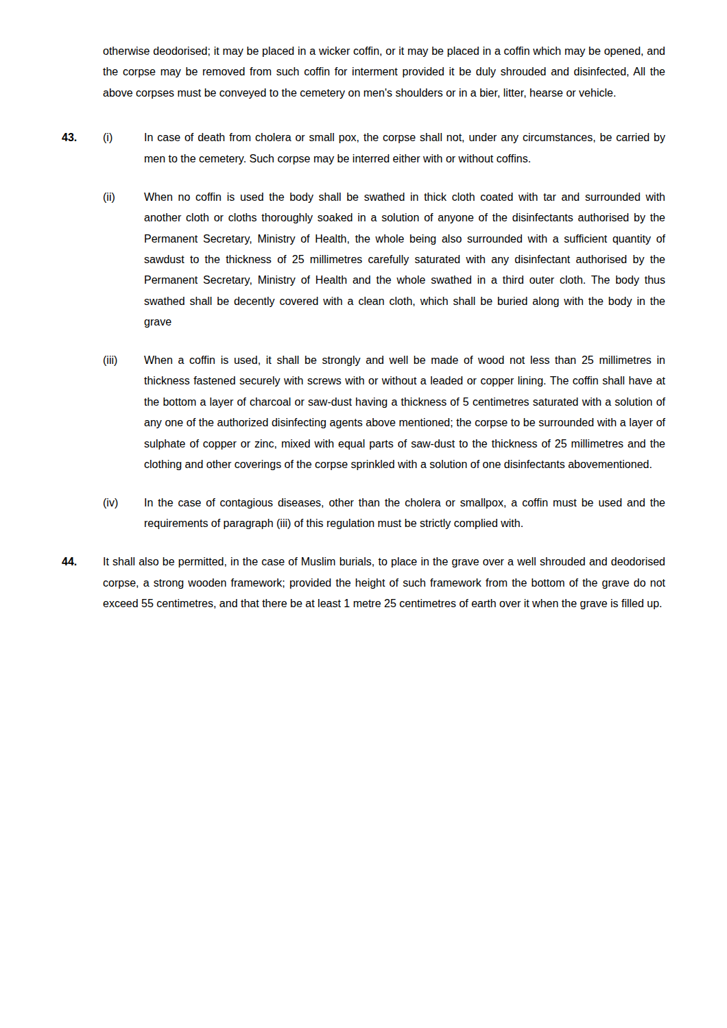otherwise deodorised; it may be placed in a wicker coffin, or it may be placed in a coffin which may be opened, and the corpse may be removed from such coffin for interment provided it be duly shrouded and disinfected, All the above corpses must be conveyed to the cemetery on men's shoulders or in a bier, litter, hearse or vehicle.
43.
(i)
In case of death from cholera or small pox, the corpse shall not, under any circumstances, be carried by men to the cemetery. Such corpse may be interred either with or without coffins.
(ii)
When no coffin is used the body shall be swathed in thick cloth coated with tar and surrounded with another cloth or cloths thoroughly soaked in a solution of anyone of the disinfectants authorised by the Permanent Secretary, Ministry of Health, the whole being also surrounded with a sufficient quantity of sawdust to the thickness of 25 millimetres carefully saturated with any disinfectant authorised by the Permanent Secretary, Ministry of Health and the whole swathed in a third outer cloth. The body thus swathed shall be decently covered with a clean cloth, which shall be buried along with the body in the grave
(iii)
When a coffin is used, it shall be strongly and well be made of wood not less than 25 millimetres in thickness fastened securely with screws with or without a leaded or copper lining. The coffin shall have at the bottom a layer of charcoal or saw-dust having a thickness of 5 centimetres saturated with a solution of any one of the authorized disinfecting agents above mentioned; the corpse to be surrounded with a layer of sulphate of copper or zinc, mixed with equal parts of saw-dust to the thickness of 25 millimetres and the clothing and other coverings of the corpse sprinkled with a solution of one disinfectants abovementioned.
(iv)
In the case of contagious diseases, other than the cholera or smallpox, a coffin must be used and the requirements of paragraph (iii) of this regulation must be strictly complied with.
44.
It shall also be permitted, in the case of Muslim burials, to place in the grave over a well shrouded and deodorised corpse, a strong wooden framework; provided the height of such framework from the bottom of the grave do not exceed 55 centimetres, and that there be at least 1 metre 25 centimetres of earth over it when the grave is filled up.